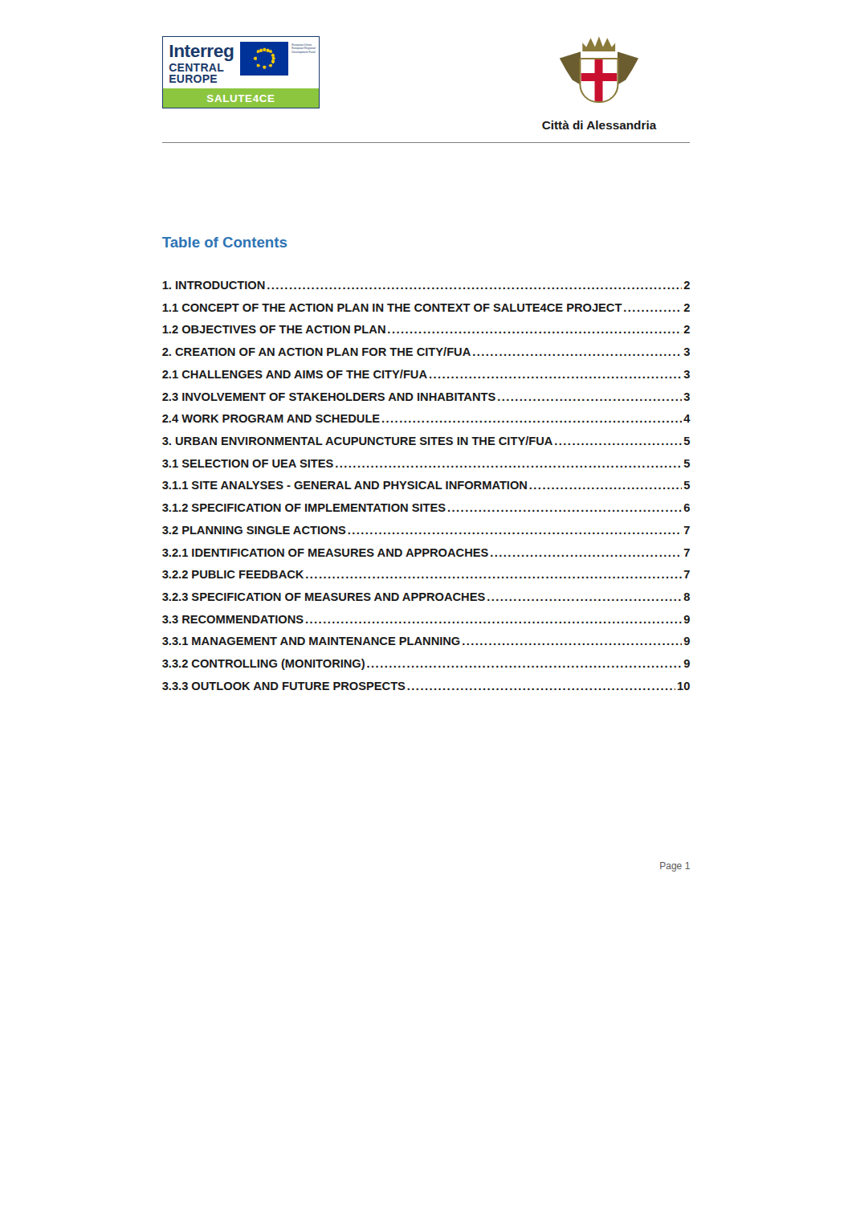Interreg
CENTRAL EUROPE
European Union
European Regional
Development Fund
SALUTE4CE
Città di Alessandria
Table of Contents
1. INTRODUCTION.................................................................................................. 2
1.1 CONCEPT OF THE ACTION PLAN IN THE CONTEXT OF SALUTE4CE PROJECT........................... 2
1.2 OBJECTIVES OF THE ACTION PLAN.......................................................................... 2
2. CREATION OF AN ACTION PLAN FOR THE CITY/FUA.......................................................... 3
2.1 CHALLENGES AND AIMS OF THE CITY/FUA.................................................................... 3
2.3 INVOLVEMENT OF STAKEHOLDERS AND INHABITANTS....................................................... 3
2.4 WORK PROGRAM AND SCHEDULE............................................................................... 4
3. URBAN ENVIRONMENTAL ACUPUNCTURE SITES IN THE CITY/FUA......................................... 5
3.1 SELECTION OF UEA SITES..................................................................................... 5
3.1.1 SITE ANALYSES - GENERAL AND PHYSICAL INFORMATION.............................................. 5
3.1.2 SPECIFICATION OF IMPLEMENTATION SITES.............................................................. 6
3.2 PLANNING SINGLE ACTIONS................................................................................... 7
3.2.1 IDENTIFICATION OF MEASURES AND APPROACHES....................................................... 7
3.2.2 PUBLIC FEEDBACK............................................................................................. 7
3.2.3 SPECIFICATION OF MEASURES AND APPROACHES......................................................... 8
3.3 RECOMMENDATIONS............................................................................................. 9
3.3.1 MANAGEMENT AND MAINTENANCE PLANNING............................................................ 9
3.3.2 CONTROLLING (MONITORING)................................................................................ 9
3.3.3 OUTLOOK AND FUTURE PROSPECTS....................................................................... 10
Page 1